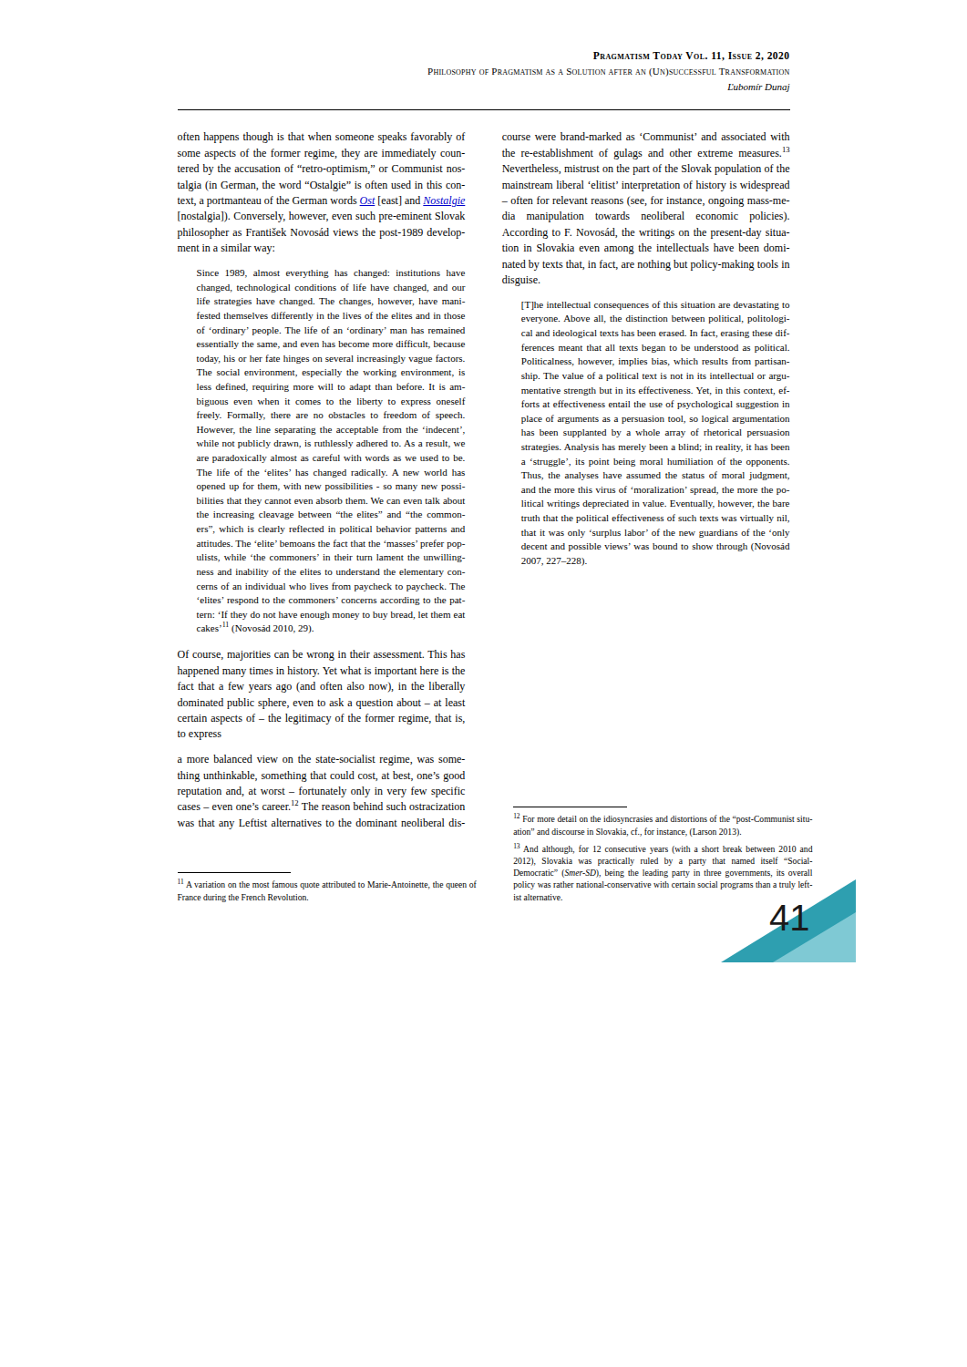Pragmatism Today Vol. 11, Issue 2, 2020
Philosophy of Pragmatism as a Solution after an (Un)successful Transformation
Ľubomír Dunaj
often happens though is that when someone speaks favorably of some aspects of the former regime, they are immediately countered by the accusation of “retro-optimism,” or Communist nostalgia (in German, the word “Ostalgie” is often used in this context, a portmanteau of the German words Ost [east] and Nostalgie [nostalgia]). Conversely, however, even such pre-eminent Slovak philosopher as František Novosád views the post-1989 development in a similar way:
Since 1989, almost everything has changed: institutions have changed, technological conditions of life have changed, and our life strategies have changed. The changes, however, have manifested themselves differently in the lives of the elites and in those of ‘ordinary’ people. The life of an ‘ordinary’ man has remained essentially the same, and even has become more difficult, because today, his or her fate hinges on several increasingly vague factors. The social environment, especially the working environment, is less defined, requiring more will to adapt than before. It is ambiguous even when it comes to the liberty to express oneself freely. Formally, there are no obstacles to freedom of speech. However, the line separating the acceptable from the ‘indecent’, while not publicly drawn, is ruthlessly adhered to. As a result, we are paradoxically almost as careful with words as we used to be. The life of the ‘elites’ has changed radically. A new world has opened up for them, with new possibilities - so many new possibilities that they cannot even absorb them. We can even talk about the increasing cleavage between “the elites” and “the commoners”, which is clearly reflected in political behavior patterns and attitudes. The ‘elite’ bemoans the fact that the ‘masses’ prefer populists, while ‘the commoners’ in their turn lament the unwillingness and inability of the elites to understand the elementary concerns of an individual who lives from paycheck to paycheck. The ‘elites’ respond to the commoners’ concerns according to the pattern: ‘If they do not have enough money to buy bread, let them eat cakes’11 (Novosád 2010, 29).
Of course, majorities can be wrong in their assessment. This has happened many times in history. Yet what is important here is the fact that a few years ago (and often also now), in the liberally dominated public sphere, even to ask a question about – at least certain aspects of – the legitimacy of the former regime, that is, to express
a more balanced view on the state-socialist regime, was something unthinkable, something that could cost, at best, one’s good reputation and, at worst – fortunately only in very few specific cases – even one’s career.12 The reason behind such ostracization was that any Leftist alternatives to the dominant neoliberal discourse were brand-marked as ‘Communist’ and associated with the re-establishment of gulags and other extreme measures.13 Nevertheless, mistrust on the part of the Slovak population of the mainstream liberal ‘elitist’ interpretation of history is widespread – often for relevant reasons (see, for instance, ongoing mass-media manipulation towards neoliberal economic policies). According to F. Novosád, the writings on the present-day situation in Slovakia even among the intellectuals have been dominated by texts that, in fact, are nothing but policy-making tools in disguise.
[T]he intellectual consequences of this situation are devastating to everyone. Above all, the distinction between political, politological and ideological texts has been erased. In fact, erasing these differences meant that all texts began to be understood as political. Politicalness, however, implies bias, which results from partisanship. The value of a political text is not in its intellectual or argumentative strength but in its effectiveness. Yet, in this context, efforts at effectiveness entail the use of psychological suggestion in place of arguments as a persuasion tool, so logical argumentation has been supplanted by a whole array of rhetorical persuasion strategies. Analysis has merely been a blind; in reality, it has been a ‘struggle’, its point being moral humiliation of the opponents. Thus, the analyses have assumed the status of moral judgment, and the more this virus of ‘moralization’ spread, the more the political writings depreciated in value. Eventually, however, the bare truth that the political effectiveness of such texts was virtually nil, that it was only ‘surplus labor’ of the new guardians of the ‘only decent and possible views’ was bound to show through (Novosád 2007, 227–228).
11 A variation on the most famous quote attributed to Marie-Antoinette, the queen of France during the French Revolution.
12 For more detail on the idiosyncrasies and distortions of the “post-Communist situation” and discourse in Slovakia, cf., for instance, (Larson 2013).
13 And although, for 12 consecutive years (with a short break between 2010 and 2012), Slovakia was practically ruled by a party that named itself “Social-Democratic” (Smer-SD), being the leading party in three governments, its overall policy was rather national-conservative with certain social programs than a truly leftist alternative.
41